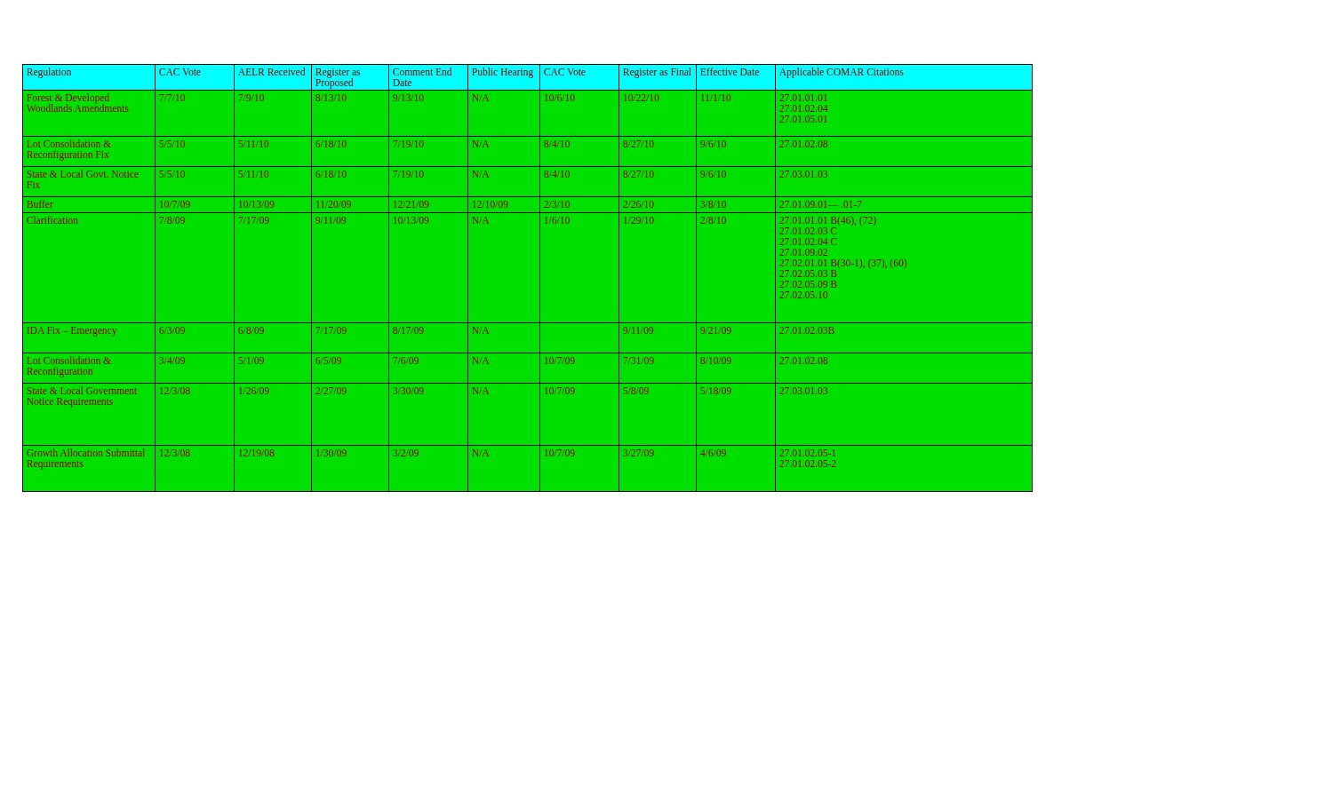| Regulation | CAC Vote | AELR Received | Register as Proposed | Comment End Date | Public Hearing | CAC Vote | Register as Final | Effective Date | Applicable COMAR Citations |
| --- | --- | --- | --- | --- | --- | --- | --- | --- | --- |
| Forest & Developed Woodlands Amendments | 7/7/10 | 7/9/10 | 8/13/10 | 9/13/10 | N/A | 10/6/10 | 10/22/10 | 11/1/10 | 27.01.01.01 27.01.02.04 27.01.05.01 |
| Lot Consolidation & Reconfiguration Fix | 5/5/10 | 5/11/10 | 6/18/10 | 7/19/10 | N/A | 8/4/10 | 8/27/10 | 9/6/10 | 27.01.02.08 |
| State & Local Govt. Notice Fix | 5/5/10 | 5/11/10 | 6/18/10 | 7/19/10 | N/A | 8/4/10 | 8/27/10 | 9/6/10 | 27.03.01.03 |
| Buffer | 10/7/09 | 10/13/09 | 11/20/09 | 12/21/09 | 12/10/09 | 2/3/10 | 2/26/10 | 3/8/10 | 27.01.09.01— .01-7 |
| Clarification | 7/8/09 | 7/17/09 | 9/11/09 | 10/13/09 | N/A | 1/6/10 | 1/29/10 | 2/8/10 | 27.01.01.01 B(46), (72) 27.01.02.03 C 27.01.02.04 C 27.01.09.02 27.02.01.01 B(30-1), (37), (60) 27.02.05.03 B 27.02.05.09 B 27.02.05.10 |
| IDA Fix – Emergency | 6/3/09 | 6/8/09 | 7/17/09 | 8/17/09 | N/A | | 9/11/09 | 9/21/09 | 27.01.02.03B |
| Lot Consolidation & Reconfiguration | 3/4/09 | 5/1/09 | 6/5/09 | 7/6/09 | N/A | 10/7/09 | 7/31/09 | 8/10/09 | 27.01.02.08 |
| State & Local Government Notice Requirements | 12/3/08 | 1/26/09 | 2/27/09 | 3/30/09 | N/A | 10/7/09 | 5/8/09 | 5/18/09 | 27.03.01.03 |
| Growth Allocation Submittal Requirements | 12/3/08 | 12/19/08 | 1/30/09 | 3/2/09 | N/A | 10/7/09 | 3/27/09 | 4/6/09 | 27.01.02.05-1 27.01.02.05-2 |